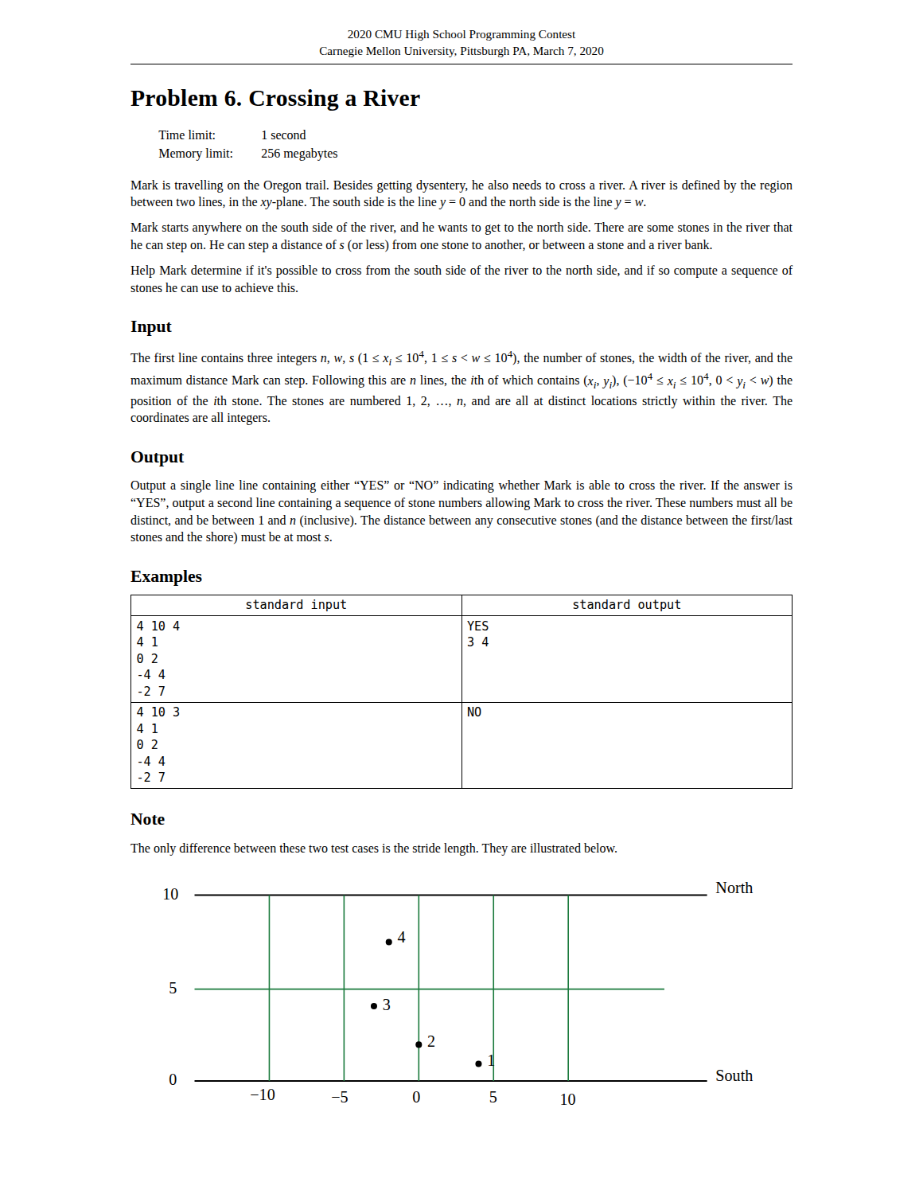2020 CMU High School Programming Contest
Carnegie Mellon University, Pittsburgh PA, March 7, 2020
Problem 6. Crossing a River
| Time limit: | 1 second |
| Memory limit: | 256 megabytes |
Mark is travelling on the Oregon trail. Besides getting dysentery, he also needs to cross a river. A river is defined by the region between two lines, in the xy-plane. The south side is the line y = 0 and the north side is the line y = w.
Mark starts anywhere on the south side of the river, and he wants to get to the north side. There are some stones in the river that he can step on. He can step a distance of s (or less) from one stone to another, or between a stone and a river bank.
Help Mark determine if it's possible to cross from the south side of the river to the north side, and if so compute a sequence of stones he can use to achieve this.
Input
The first line contains three integers n, w, s (1 ≤ xi ≤ 104, 1 ≤ s < w ≤ 104), the number of stones, the width of the river, and the maximum distance Mark can step. Following this are n lines, the ith of which contains (xi, yi), (−104 ≤ xi ≤ 104, 0 < yi < w) the position of the ith stone. The stones are numbered 1, 2, …, n, and are all at distinct locations strictly within the river. The coordinates are all integers.
Output
Output a single line line containing either “YES” or “NO” indicating whether Mark is able to cross the river. If the answer is “YES”, output a second line containing a sequence of stone numbers allowing Mark to cross the river. These numbers must all be distinct, and be between 1 and n (inclusive). The distance between any consecutive stones (and the distance between the first/last stones and the shore) must be at most s.
Examples
| standard input | standard output |
| --- | --- |
| 4 10 4 4 1 0 2 -4 4 -2 7 | YES 3 4 |
| 4 10 3 4 1 0 2 -4 4 -2 7 | NO |
Note
The only difference between these two test cases is the stride length. They are illustrated below.
North South 10 5 0 −10 −5 0 5 10 4 3 2 1